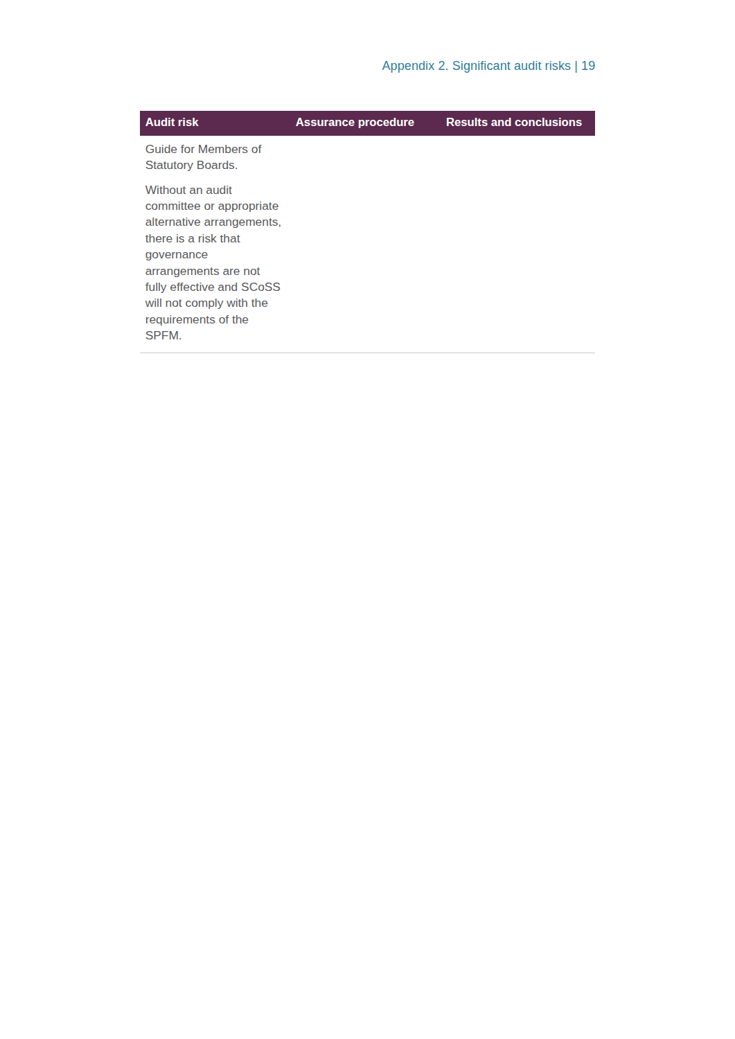Appendix 2. Significant audit risks | 19
| Audit risk | Assurance procedure | Results and conclusions |
| --- | --- | --- |
| Guide for Members of Statutory Boards. Without an audit committee or appropriate alternative arrangements, there is a risk that governance arrangements are not fully effective and SCoSS will not comply with the requirements of the SPFM. | | |